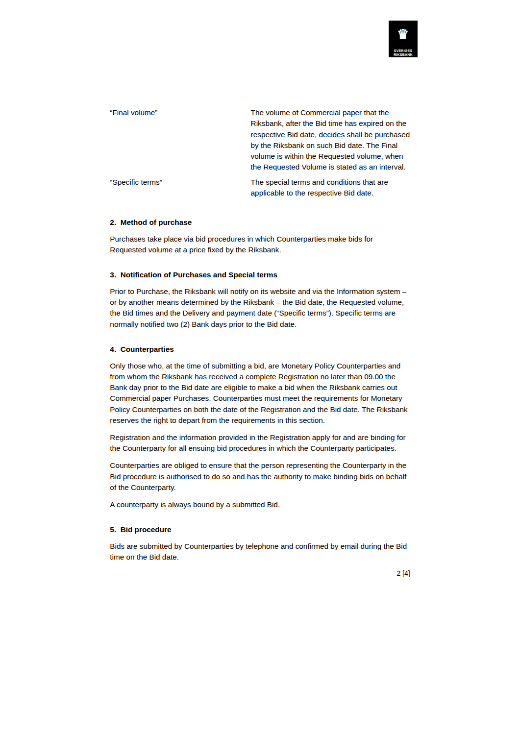♛ SVERIGES
RIKSBANK
“Final volume”
The volume of Commercial paper that the Riksbank, after the Bid time has expired on the respective Bid date, decides shall be purchased by the Riksbank on such Bid date. The Final volume is within the Requested volume, when the Requested Volume is stated as an interval.
“Specific terms”
The special terms and conditions that are applicable to the respective Bid date.
2. Method of purchase
Purchases take place via bid procedures in which Counterparties make bids for Requested volume at a price fixed by the Riksbank.
3. Notification of Purchases and Special terms
Prior to Purchase, the Riksbank will notify on its website and via the Information system – or by another means determined by the Riksbank – the Bid date, the Requested volume, the Bid times and the Delivery and payment date (“Specific terms”). Specific terms are normally notified two (2) Bank days prior to the Bid date.
4. Counterparties
Only those who, at the time of submitting a bid, are Monetary Policy Counterparties and from whom the Riksbank has received a complete Registration no later than 09.00 the Bank day prior to the Bid date are eligible to make a bid when the Riksbank carries out Commercial paper Purchases. Counterparties must meet the requirements for Monetary Policy Counterparties on both the date of the Registration and the Bid date. The Riksbank reserves the right to depart from the requirements in this section.
Registration and the information provided in the Registration apply for and are binding for the Counterparty for all ensuing bid procedures in which the Counterparty participates.
Counterparties are obliged to ensure that the person representing the Counterparty in the Bid procedure is authorised to do so and has the authority to make binding bids on behalf of the Counterparty.
A counterparty is always bound by a submitted Bid.
5. Bid procedure
Bids are submitted by Counterparties by telephone and confirmed by email during the Bid time on the Bid date.
2 [4]